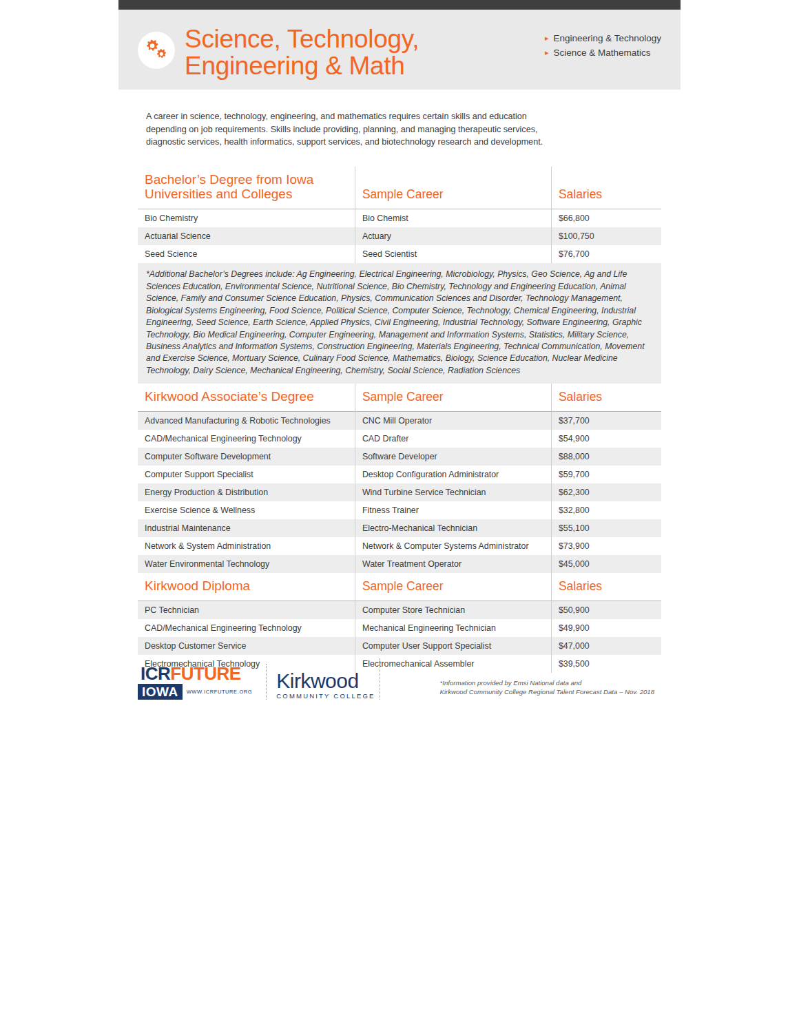Science, Technology,
Engineering & Math
▸Engineering & Technology
▸Science & Mathematics
A career in science, technology, engineering, and mathematics requires certain skills and education depending on job requirements. Skills include providing, planning, and managing therapeutic services, diagnostic services, health informatics, support services, and biotechnology research and development.
| Bachelor’s Degree from Iowa Universities and Colleges | Sample Career | Salaries |
| --- | --- | --- |
| Bio Chemistry | Bio Chemist | $66,800 |
| Actuarial Science | Actuary | $100,750 |
| Seed Science | Seed Scientist | $76,700 |
*Additional Bachelor’s Degrees include: Ag Engineering, Electrical Engineering, Microbiology, Physics, Geo Science, Ag and Life Sciences Education, Environmental Science, Nutritional Science, Bio Chemistry, Technology and Engineering Education, Animal Science, Family and Consumer Science Education, Physics, Communication Sciences and Disorder, Technology Management, Biological Systems Engineering, Food Science, Political Science, Computer Science, Technology, Chemical Engineering, Industrial Engineering, Seed Science, Earth Science, Applied Physics, Civil Engineering, Industrial Technology, Software Engineering, Graphic Technology, Bio Medical Engineering, Computer Engineering, Management and Information Systems, Statistics, Military Science, Business Analytics and Information Systems, Construction Engineering, Materials Engineering, Technical Communication, Movement and Exercise Science, Mortuary Science, Culinary Food Science, Mathematics, Biology, Science Education, Nuclear Medicine Technology, Dairy Science, Mechanical Engineering, Chemistry, Social Science, Radiation Sciences
| Kirkwood Associate’s Degree | Sample Career | Salaries |
| --- | --- | --- |
| Advanced Manufacturing & Robotic Technologies | CNC Mill Operator | $37,700 |
| CAD/Mechanical Engineering Technology | CAD Drafter | $54,900 |
| Computer Software Development | Software Developer | $88,000 |
| Computer Support Specialist | Desktop Configuration Administrator | $59,700 |
| Energy Production & Distribution | Wind Turbine Service Technician | $62,300 |
| Exercise Science & Wellness | Fitness Trainer | $32,800 |
| Industrial Maintenance | Electro-Mechanical Technician | $55,100 |
| Network & System Administration | Network & Computer Systems Administrator | $73,900 |
| Water Environmental Technology | Water Treatment Operator | $45,000 |
| Kirkwood Diploma | Sample Career | Salaries |
| --- | --- | --- |
| PC Technician | Computer Store Technician | $50,900 |
| CAD/Mechanical Engineering Technology | Mechanical Engineering Technician | $49,900 |
| Desktop Customer Service | Computer User Support Specialist | $47,000 |
| Electromechanical Technology | Electromechanical Assembler | $39,500 |
ICR FUTURE
IOWA WWW.ICRFUTURE.ORG
Kirkwood
COMMUNITY COLLEGE
*Information provided by Emsi National data and
Kirkwood Community College Regional Talent Forecast Data – Nov. 2018